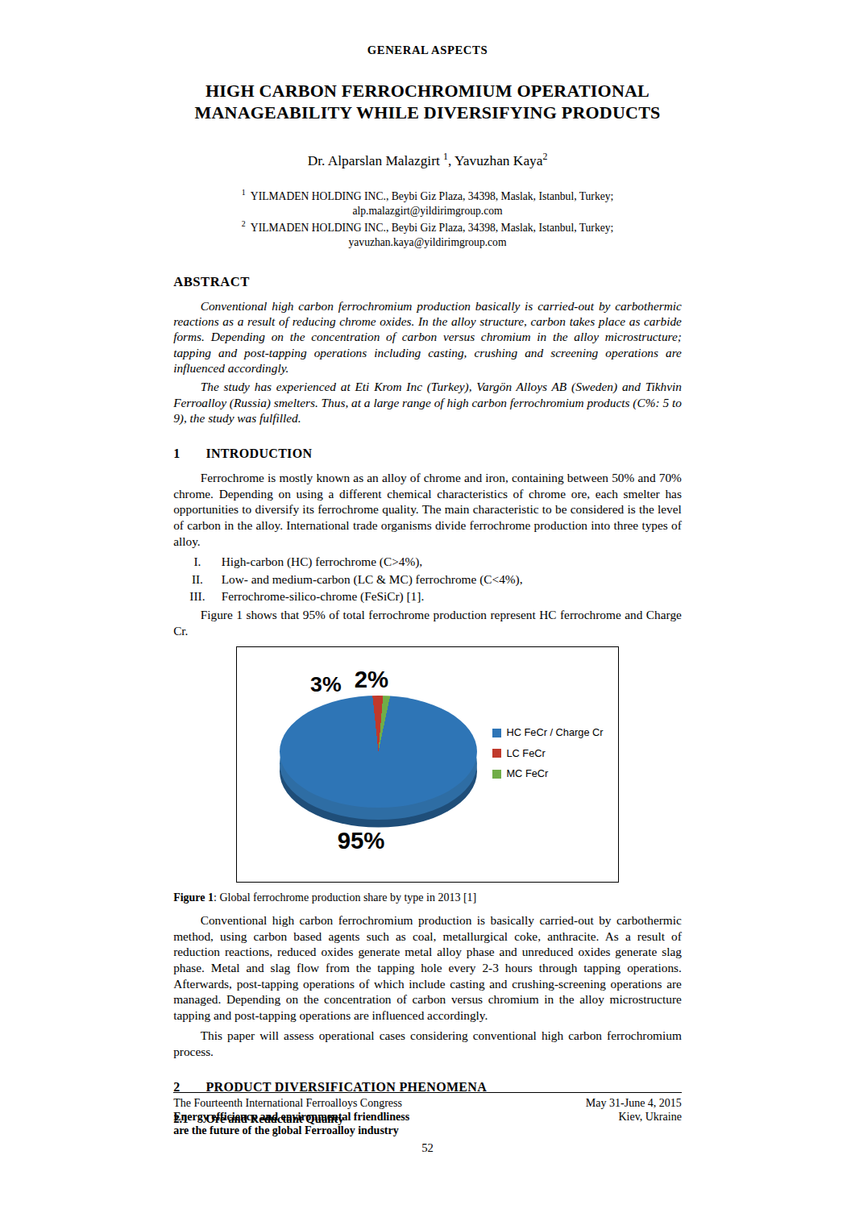GENERAL ASPECTS
HIGH CARBON FERROCHROMIUM OPERATIONAL
MANAGEABILITY WHILE DIVERSIFYING PRODUCTS
Dr. Alparslan Malazgirt 1, Yavuzhan Kaya2
1 YILMADEN HOLDING INC., Beybi Giz Plaza, 34398, Maslak, Istanbul, Turkey; alp.malazgirt@yildirimgroup.com
2 YILMADEN HOLDING INC., Beybi Giz Plaza, 34398, Maslak, Istanbul, Turkey;
yavuzhan.kaya@yildirimgroup.com
ABSTRACT
Conventional high carbon ferrochromium production basically is carried-out by carbothermic reactions as a result of reducing chrome oxides. In the alloy structure, carbon takes place as carbide forms. Depending on the concentration of carbon versus chromium in the alloy microstructure; tapping and post-tapping operations including casting, crushing and screening operations are influenced accordingly.
The study has experienced at Eti Krom Inc (Turkey), Vargön Alloys AB (Sweden) and Tikhvin Ferroalloy (Russia) smelters. Thus, at a large range of high carbon ferrochromium products (C%: 5 to 9), the study was fulfilled.
1 INTRODUCTION
Ferrochrome is mostly known as an alloy of chrome and iron, containing between 50% and 70% chrome. Depending on using a different chemical characteristics of chrome ore, each smelter has opportunities to diversify its ferrochrome quality. The main characteristic to be considered is the level of carbon in the alloy. International trade organisms divide ferrochrome production into three types of alloy.
I. High-carbon (HC) ferrochrome (C>4%),
II. Low- and medium-carbon (LC & MC) ferrochrome (C<4%),
III. Ferrochrome-silico-chrome (FeSiCr) [1].
Figure 1 shows that 95% of total ferrochrome production represent HC ferrochrome and Charge Cr.
3%
2%
95%
HC FeCr / Charge Cr
LC FeCr
MC FeCr
Figure 1: Global ferrochrome production share by type in 2013 [1]
Conventional high carbon ferrochromium production is basically carried-out by carbothermic method, using carbon based agents such as coal, metallurgical coke, anthracite. As a result of reduction reactions, reduced oxides generate metal alloy phase and unreduced oxides generate slag phase. Metal and slag flow from the tapping hole every 2-3 hours through tapping operations. Afterwards, post-tapping operations of which include casting and crushing-screening operations are managed. Depending on the concentration of carbon versus chromium in the alloy microstructure tapping and post-tapping operations are influenced accordingly.
This paper will assess operational cases considering conventional high carbon ferrochromium process.
2 PRODUCT DIVERSIFICATION PHENOMENA
2.1 Ore and Reductant Quality
The Fourteenth International Ferroalloys Congress
Energy efficiency and environmental friendliness
are the future of the global Ferroalloy industry
May 31-June 4, 2015
Kiev, Ukraine
52